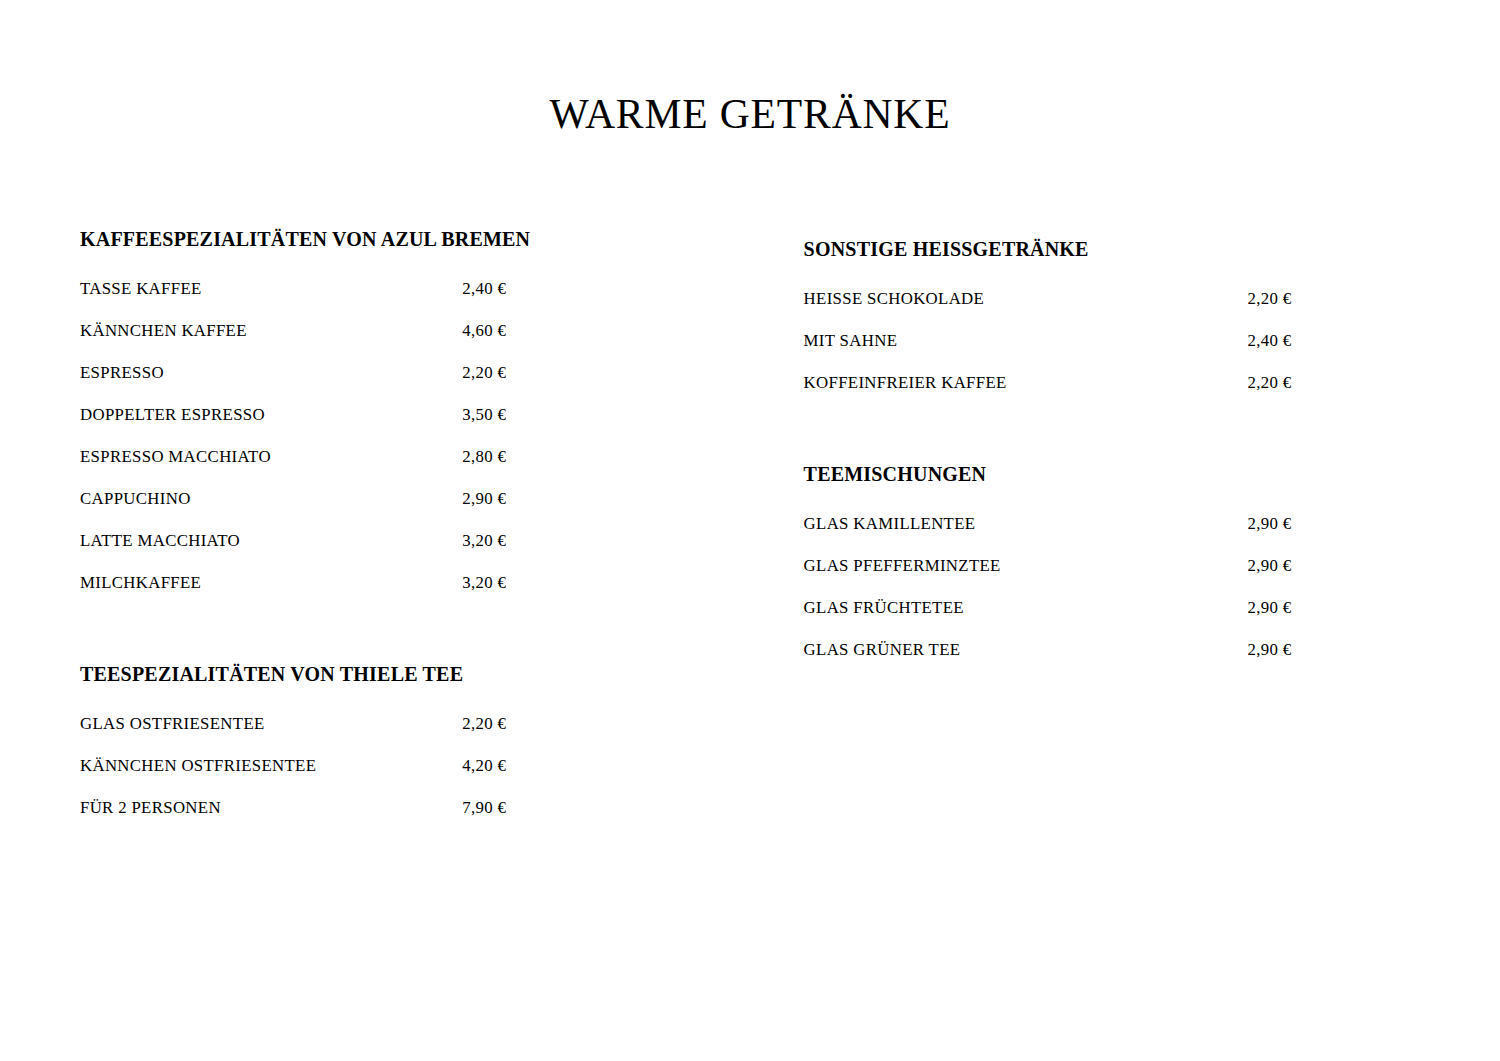WARME GETRÄNKE
KAFFEESPEZIALITÄTEN VON AZUL BREMEN
TASSE KAFFEE 2,40 €
KÄNNCHEN KAFFEE 4,60 €
ESPRESSO 2,20 €
DOPPELTER ESPRESSO 3,50 €
ESPRESSO MACCHIATO 2,80 €
CAPPUCHINO 2,90 €
LATTE MACCHIATO 3,20 €
MILCHKAFFEE 3,20 €
TEESPEZIALITÄTEN VON THIELE TEE
GLAS OSTFRIESENTEE 2,20 €
KÄNNCHEN OSTFRIESENTEE 4,20 €
FÜR 2 PERSONEN 7,90 €
SONSTIGE HEISSGETRÄNKE
HEISSE SCHOKOLADE 2,20 €
MIT SAHNE 2,40 €
KOFFEINFREIER KAFFEE 2,20 €
TEEMISCHUNGEN
GLAS KAMILLENTEE 2,90 €
GLAS PFEFFERMINZTEE 2,90 €
GLAS FRÜCHTETEE 2,90 €
GLAS GRÜNER TEE 2,90 €